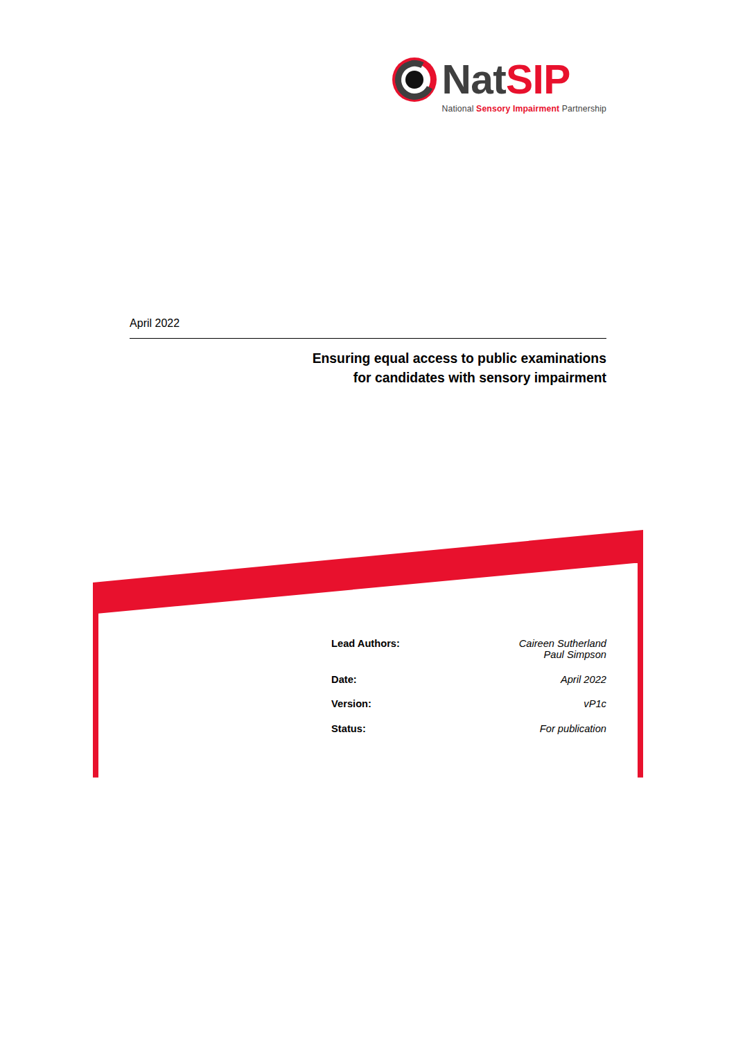NatSIP
National Sensory Impairment Partnership
April 2022
Ensuring equal access to public examinations
for candidates with sensory impairment
| Lead Authors: | Caireen Sutherland Paul Simpson |
| Date: | April 2022 |
| Version: | vP1c |
| Status: | For publication |